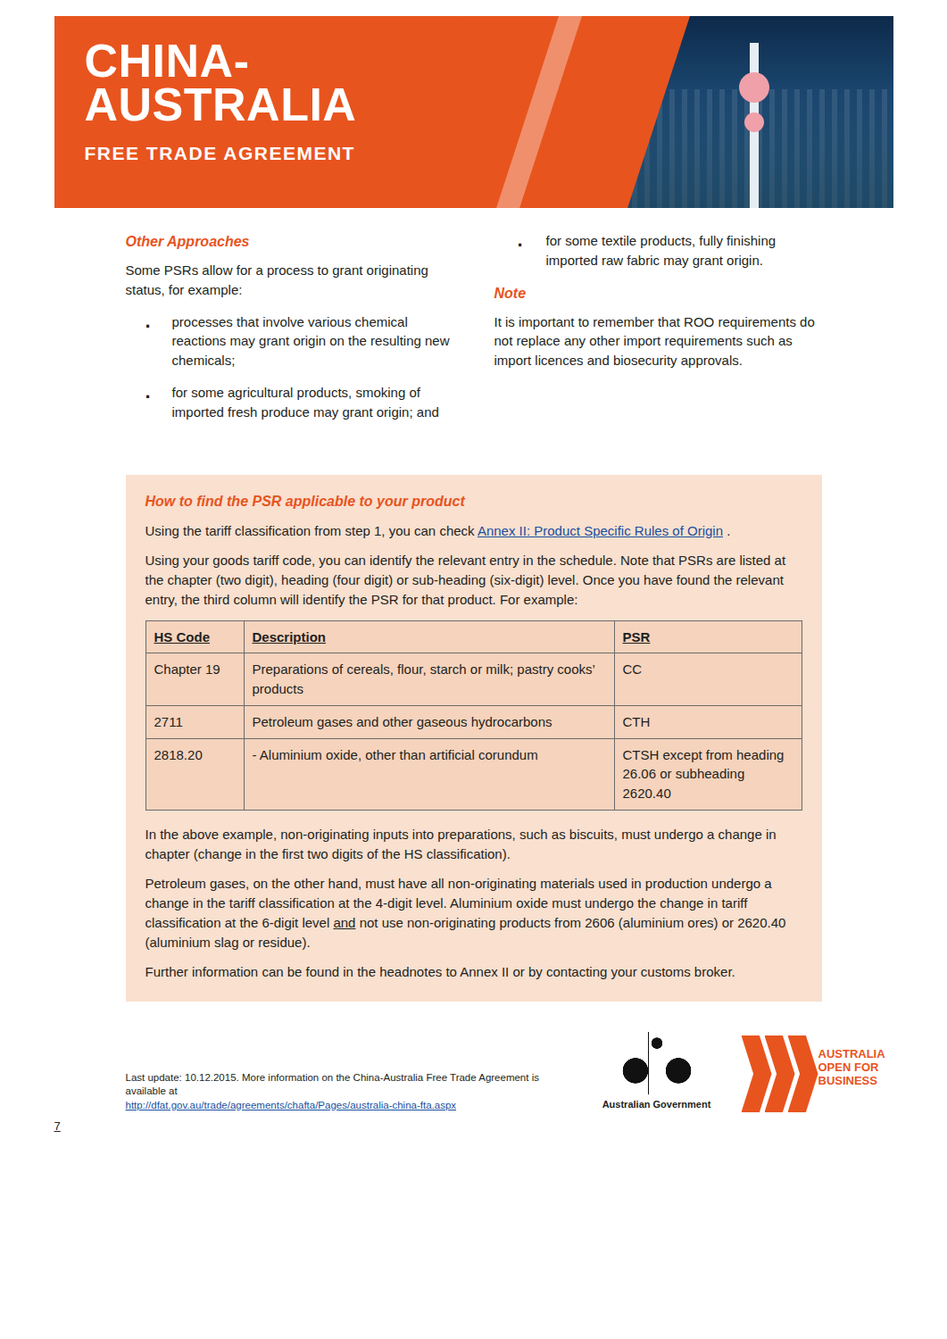CHINA-
AUSTRALIA
Free Trade Agreement
Other Approaches
Some PSRs allow for a process to grant originating status, for example:
processes that involve various chemical reactions may grant origin on the resulting new chemicals;
for some agricultural products, smoking of imported fresh produce may grant origin; and
for some textile products, fully finishing imported raw fabric may grant origin.
Note
It is important to remember that ROO requirements do not replace any other import requirements such as import licences and biosecurity approvals.
How to find the PSR applicable to your product
Using the tariff classification from step 1, you can check Annex II: Product Specific Rules of Origin .
Using your goods tariff code, you can identify the relevant entry in the schedule. Note that PSRs are listed at the chapter (two digit), heading (four digit) or sub-heading (six-digit) level. Once you have found the relevant entry, the third column will identify the PSR for that product. For example:
| HS Code | Description | PSR |
| --- | --- | --- |
| Chapter 19 | Preparations of cereals, flour, starch or milk; pastry cooks’ products | CC |
| 2711 | Petroleum gases and other gaseous hydrocarbons | CTH |
| 2818.20 | - Aluminium oxide, other than artificial corundum | CTSH except from heading 26.06 or subheading 2620.40 |
In the above example, non-originating inputs into preparations, such as biscuits, must undergo a change in chapter (change in the first two digits of the HS classification).
Petroleum gases, on the other hand, must have all non-originating materials used in production undergo a change in the tariff classification at the 4-digit level. Aluminium oxide must undergo the change in tariff classification at the 6-digit level and not use non-originating products from 2606 (aluminium ores) or 2620.40 (aluminium slag or residue).
Further information can be found in the headnotes to Annex II or by contacting your customs broker.
Last update: 10.12.2015. More information on the China-Australia Free Trade Agreement is available at
http://dfat.gov.au/trade/agreements/chafta/Pages/australia-china-fta.aspx
Australian Government
Australia
Open for
Business
7